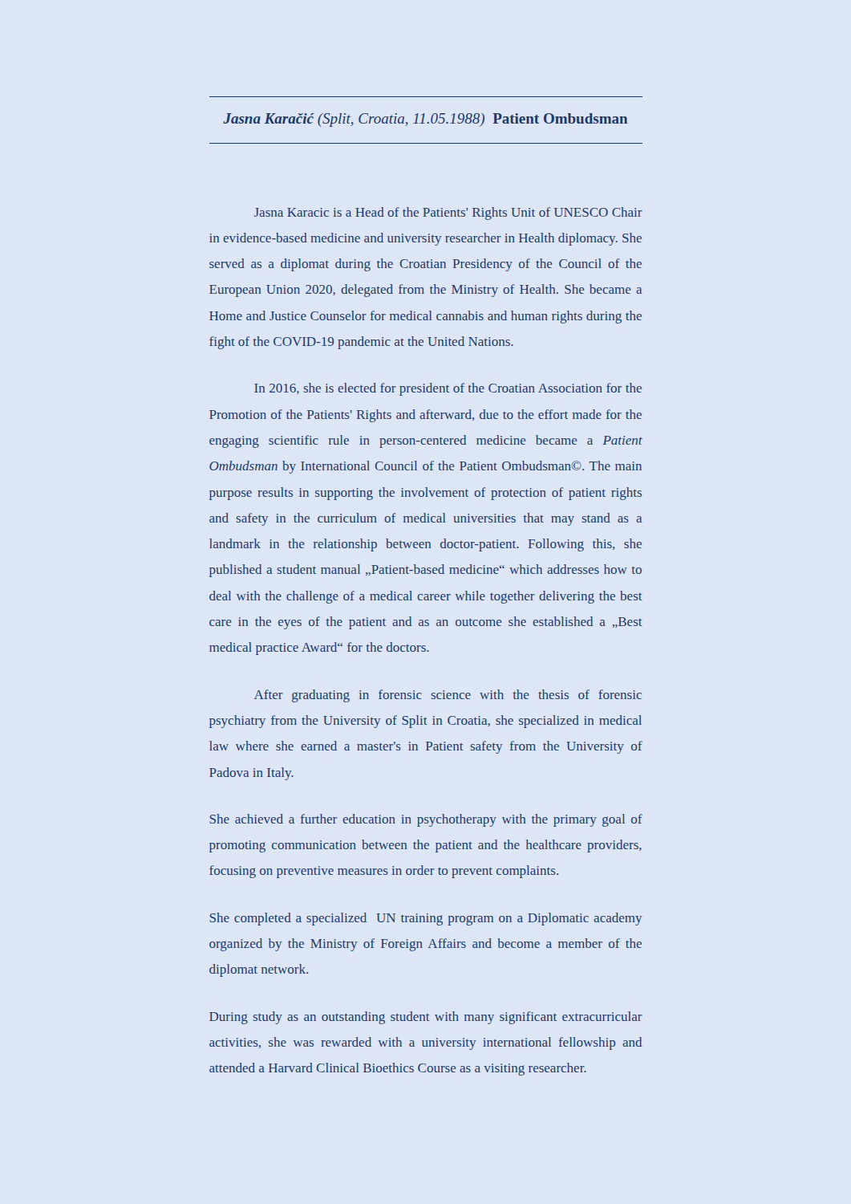Jasna Karačić (Split, Croatia, 11.05.1988) Patient Ombudsman
Jasna Karacic is a Head of the Patients' Rights Unit of UNESCO Chair in evidence-based medicine and university researcher in Health diplomacy. She served as a diplomat during the Croatian Presidency of the Council of the European Union 2020, delegated from the Ministry of Health. She became a Home and Justice Counselor for medical cannabis and human rights during the fight of the COVID-19 pandemic at the United Nations.
In 2016, she is elected for president of the Croatian Association for the Promotion of the Patients' Rights and afterward, due to the effort made for the engaging scientific rule in person-centered medicine became a Patient Ombudsman by International Council of the Patient Ombudsman©. The main purpose results in supporting the involvement of protection of patient rights and safety in the curriculum of medical universities that may stand as a landmark in the relationship between doctor-patient. Following this, she published a student manual „Patient-based medicine“ which addresses how to deal with the challenge of a medical career while together delivering the best care in the eyes of the patient and as an outcome she established a „Best medical practice Award“ for the doctors.
After graduating in forensic science with the thesis of forensic psychiatry from the University of Split in Croatia, she specialized in medical law where she earned a master's in Patient safety from the University of Padova in Italy.
She achieved a further education in psychotherapy with the primary goal of promoting communication between the patient and the healthcare providers, focusing on preventive measures in order to prevent complaints.
She completed a specialized UN training program on a Diplomatic academy organized by the Ministry of Foreign Affairs and become a member of the diplomat network.
During study as an outstanding student with many significant extracurricular activities, she was rewarded with a university international fellowship and attended a Harvard Clinical Bioethics Course as a visiting researcher.